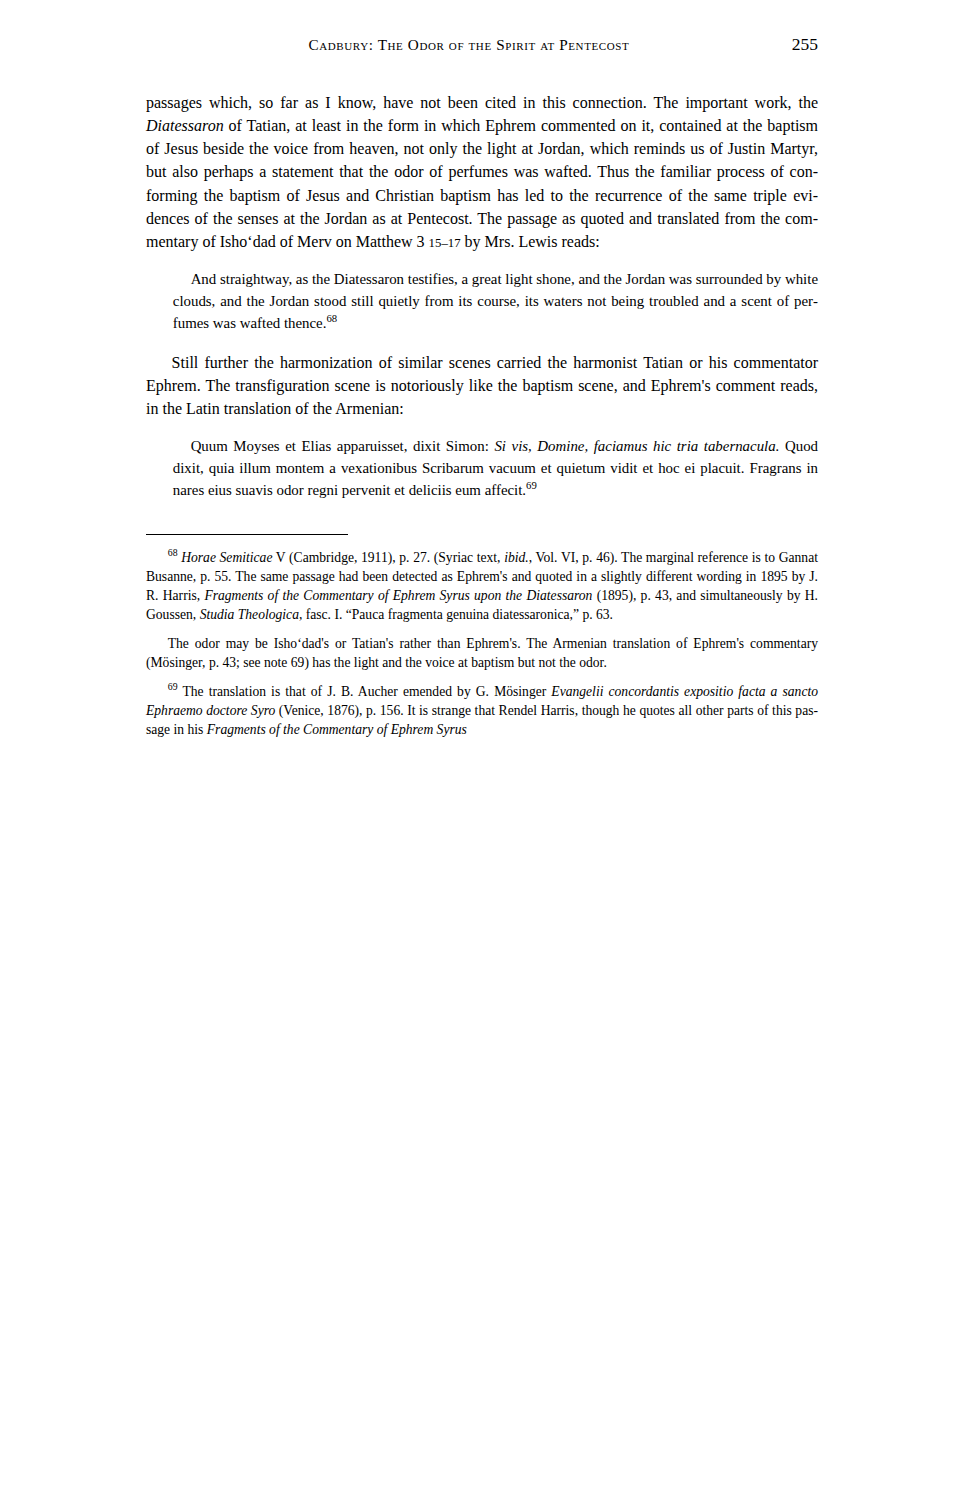Cadbury: The Odor of the Spirit at Pentecost 255
passages which, so far as I know, have not been cited in this connection. The important work, the Diatessaron of Tatian, at least in the form in which Ephrem commented on it, contained at the baptism of Jesus beside the voice from heaven, not only the light at Jordan, which reminds us of Justin Martyr, but also perhaps a statement that the odor of perfumes was wafted. Thus the familiar process of conforming the baptism of Jesus and Christian baptism has led to the recurrence of the same triple evidences of the senses at the Jordan as at Pentecost. The passage as quoted and translated from the commentary of Isho‘dad of Merv on Matthew 3 15–17 by Mrs. Lewis reads:
And straightway, as the Diatessaron testifies, a great light shone, and the Jordan was surrounded by white clouds, and the Jordan stood still quietly from its course, its waters not being troubled and a scent of perfumes was wafted thence.68
Still further the harmonization of similar scenes carried the harmonist Tatian or his commentator Ephrem. The transfiguration scene is notoriously like the baptism scene, and Ephrem's comment reads, in the Latin translation of the Armenian:
Quum Moyses et Elias apparuisset, dixit Simon: Si vis, Domine, faciamus hic tria tabernacula. Quod dixit, quia illum montem a vexationibus Scribarum vacuum et quietum vidit et hoc ei placuit. Fragrans in nares eius suavis odor regni pervenit et deliciis eum affecit.69
68 Horae Semiticae V (Cambridge, 1911), p. 27. (Syriac text, ibid., Vol. VI, p. 46). The marginal reference is to Gannat Busanne, p. 55. The same passage had been detected as Ephrem's and quoted in a slightly different wording in 1895 by J. R. Harris, Fragments of the Commentary of Ephrem Syrus upon the Diatessaron (1895), p. 43, and simultaneously by H. Goussen, Studia Theologica, fasc. I. “Pauca fragmenta genuina diatessaronica,” p. 63.
The odor may be Isho‘dad's or Tatian's rather than Ephrem's. The Armenian translation of Ephrem's commentary (Mösinger, p. 43; see note 69) has the light and the voice at baptism but not the odor.
69 The translation is that of J. B. Aucher emended by G. Mösinger Evangelii concordantis expositio facta a sancto Ephraemo doctore Syro (Venice, 1876), p. 156. It is strange that Rendel Harris, though he quotes all other parts of this passage in his Fragments of the Commentary of Ephrem Syrus